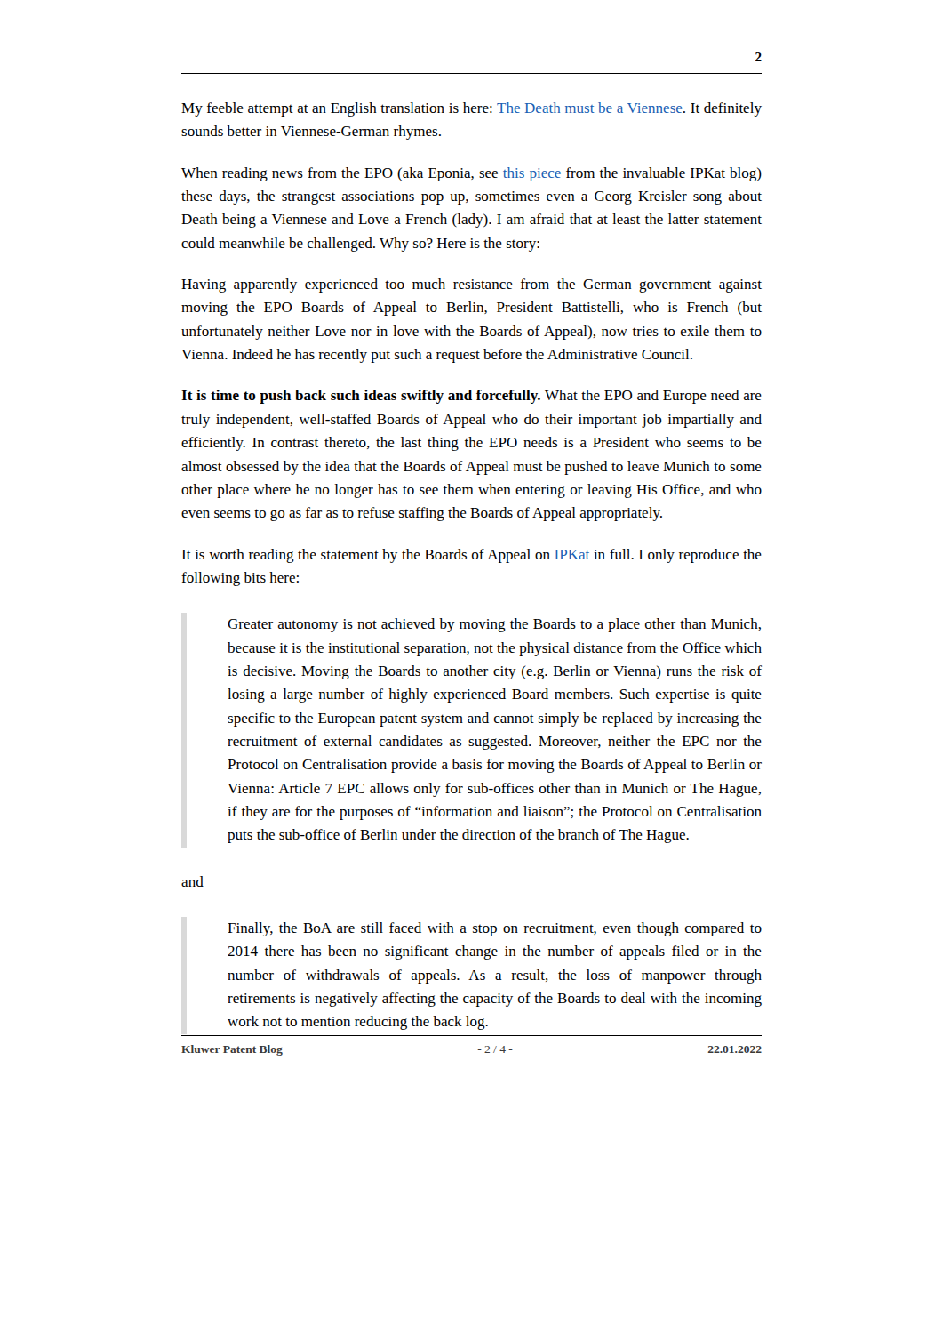2
My feeble attempt at an English translation is here: The Death must be a Viennese. It definitely sounds better in Viennese-German rhymes.
When reading news from the EPO (aka Eponia, see this piece from the invaluable IPKat blog) these days, the strangest associations pop up, sometimes even a Georg Kreisler song about Death being a Viennese and Love a French (lady). I am afraid that at least the latter statement could meanwhile be challenged. Why so? Here is the story:
Having apparently experienced too much resistance from the German government against moving the EPO Boards of Appeal to Berlin, President Battistelli, who is French (but unfortunately neither Love nor in love with the Boards of Appeal), now tries to exile them to Vienna. Indeed he has recently put such a request before the Administrative Council.
It is time to push back such ideas swiftly and forcefully. What the EPO and Europe need are truly independent, well-staffed Boards of Appeal who do their important job impartially and efficiently. In contrast thereto, the last thing the EPO needs is a President who seems to be almost obsessed by the idea that the Boards of Appeal must be pushed to leave Munich to some other place where he no longer has to see them when entering or leaving His Office, and who even seems to go as far as to refuse staffing the Boards of Appeal appropriately.
It is worth reading the statement by the Boards of Appeal on IPKat in full. I only reproduce the following bits here:
Greater autonomy is not achieved by moving the Boards to a place other than Munich, because it is the institutional separation, not the physical distance from the Office which is decisive. Moving the Boards to another city (e.g. Berlin or Vienna) runs the risk of losing a large number of highly experienced Board members. Such expertise is quite specific to the European patent system and cannot simply be replaced by increasing the recruitment of external candidates as suggested. Moreover, neither the EPC nor the Protocol on Centralisation provide a basis for moving the Boards of Appeal to Berlin or Vienna: Article 7 EPC allows only for sub-offices other than in Munich or The Hague, if they are for the purposes of “information and liaison”; the Protocol on Centralisation puts the sub-office of Berlin under the direction of the branch of The Hague.
and
Finally, the BoA are still faced with a stop on recruitment, even though compared to 2014 there has been no significant change in the number of appeals filed or in the number of withdrawals of appeals. As a result, the loss of manpower through retirements is negatively affecting the capacity of the Boards to deal with the incoming work not to mention reducing the back log.
Kluwer Patent Blog
- 2 / 4 -
22.01.2022